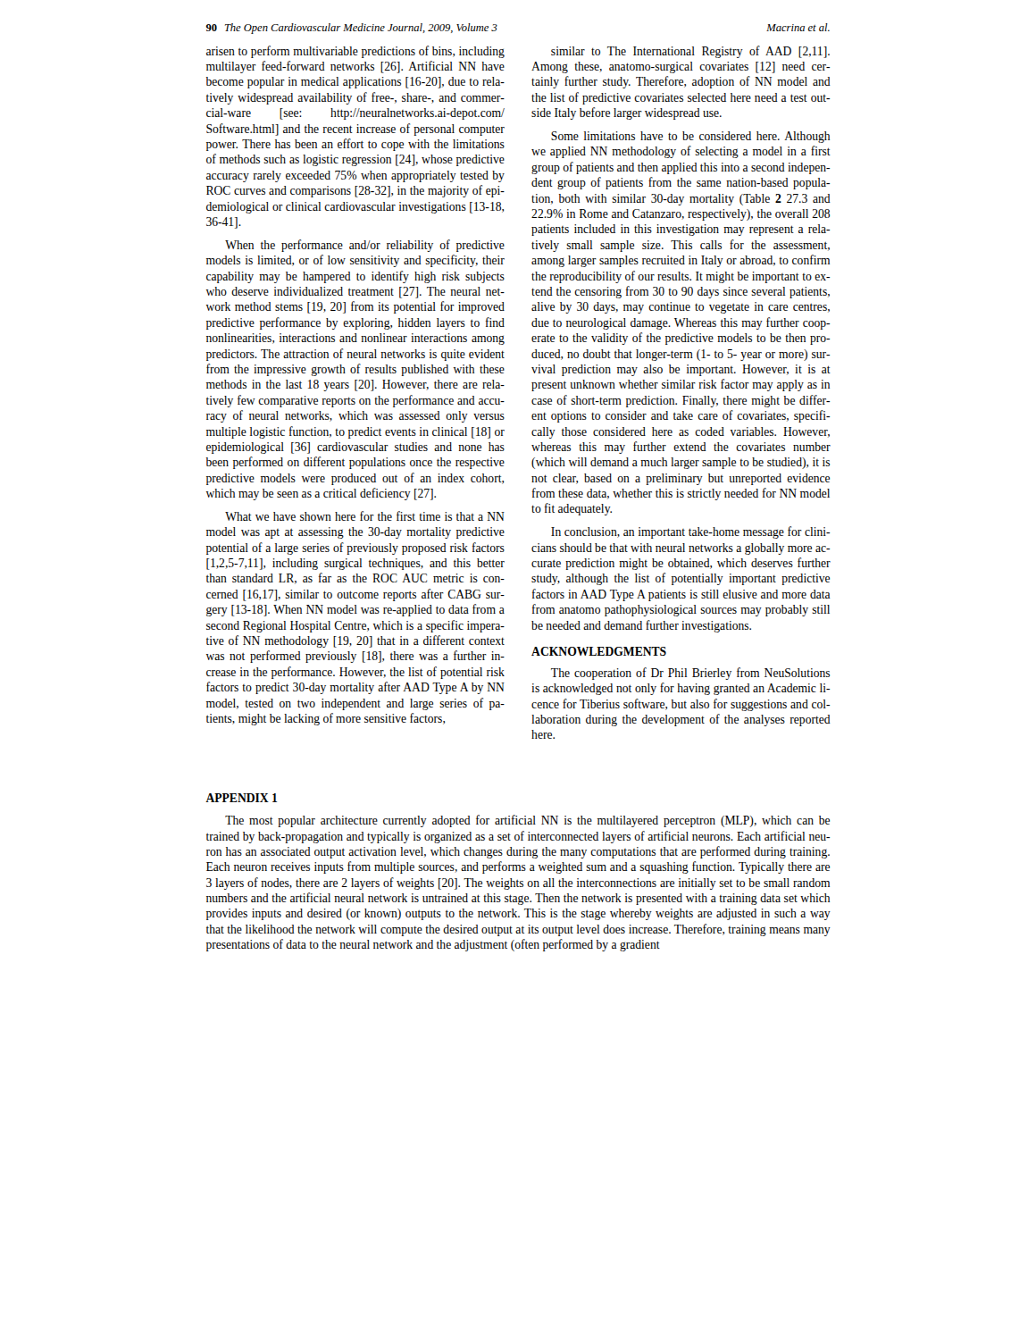90 The Open Cardiovascular Medicine Journal, 2009, Volume 3
Macrina et al.
arisen to perform multivariable predictions of bins, including multilayer feed-forward networks [26]. Artificial NN have become popular in medical applications [16-20], due to relatively widespread availability of free-, share-, and commercial-ware [see: http://neuralnetworks.ai-depot.com/ Software.html] and the recent increase of personal computer power. There has been an effort to cope with the limitations of methods such as logistic regression [24], whose predictive accuracy rarely exceeded 75% when appropriately tested by ROC curves and comparisons [28-32], in the majority of epidemiological or clinical cardiovascular investigations [13-18, 36-41].
When the performance and/or reliability of predictive models is limited, or of low sensitivity and specificity, their capability may be hampered to identify high risk subjects who deserve individualized treatment [27]. The neural network method stems [19, 20] from its potential for improved predictive performance by exploring, hidden layers to find nonlinearities, interactions and nonlinear interactions among predictors. The attraction of neural networks is quite evident from the impressive growth of results published with these methods in the last 18 years [20]. However, there are relatively few comparative reports on the performance and accuracy of neural networks, which was assessed only versus multiple logistic function, to predict events in clinical [18] or epidemiological [36] cardiovascular studies and none has been performed on different populations once the respective predictive models were produced out of an index cohort, which may be seen as a critical deficiency [27].
What we have shown here for the first time is that a NN model was apt at assessing the 30-day mortality predictive potential of a large series of previously proposed risk factors [1,2,5-7,11], including surgical techniques, and this better than standard LR, as far as the ROC AUC metric is concerned [16,17], similar to outcome reports after CABG surgery [13-18]. When NN model was re-applied to data from a second Regional Hospital Centre, which is a specific imperative of NN methodology [19, 20] that in a different context was not performed previously [18], there was a further increase in the performance. However, the list of potential risk factors to predict 30-day mortality after AAD Type A by NN model, tested on two independent and large series of patients, might be lacking of more sensitive factors,
similar to The International Registry of AAD [2,11]. Among these, anatomo-surgical covariates [12] need certainly further study. Therefore, adoption of NN model and the list of predictive covariates selected here need a test outside Italy before larger widespread use.
Some limitations have to be considered here. Although we applied NN methodology of selecting a model in a first group of patients and then applied this into a second independent group of patients from the same nation-based population, both with similar 30-day mortality (Table 2 27.3 and 22.9% in Rome and Catanzaro, respectively), the overall 208 patients included in this investigation may represent a relatively small sample size. This calls for the assessment, among larger samples recruited in Italy or abroad, to confirm the reproducibility of our results. It might be important to extend the censoring from 30 to 90 days since several patients, alive by 30 days, may continue to vegetate in care centres, due to neurological damage. Whereas this may further cooperate to the validity of the predictive models to be then produced, no doubt that longer-term (1- to 5- year or more) survival prediction may also be important. However, it is at present unknown whether similar risk factor may apply as in case of short-term prediction. Finally, there might be different options to consider and take care of covariates, specifically those considered here as coded variables. However, whereas this may further extend the covariates number (which will demand a much larger sample to be studied), it is not clear, based on a preliminary but unreported evidence from these data, whether this is strictly needed for NN model to fit adequately.
In conclusion, an important take-home message for clinicians should be that with neural networks a globally more accurate prediction might be obtained, which deserves further study, although the list of potentially important predictive factors in AAD Type A patients is still elusive and more data from anatomo pathophysiological sources may probably still be needed and demand further investigations.
Acknowledgments
The cooperation of Dr Phil Brierley from NeuSolutions is acknowledged not only for having granted an Academic licence for Tiberius software, but also for suggestions and collaboration during the development of the analyses reported here.
Appendix 1
The most popular architecture currently adopted for artificial NN is the multilayered perceptron (MLP), which can be trained by back-propagation and typically is organized as a set of interconnected layers of artificial neurons. Each artificial neuron has an associated output activation level, which changes during the many computations that are performed during training. Each neuron receives inputs from multiple sources, and performs a weighted sum and a squashing function. Typically there are 3 layers of nodes, there are 2 layers of weights [20]. The weights on all the interconnections are initially set to be small random numbers and the artificial neural network is untrained at this stage. Then the network is presented with a training data set which provides inputs and desired (or known) outputs to the network. This is the stage whereby weights are adjusted in such a way that the likelihood the network will compute the desired output at its output level does increase. Therefore, training means many presentations of data to the neural network and the adjustment (often performed by a gradient